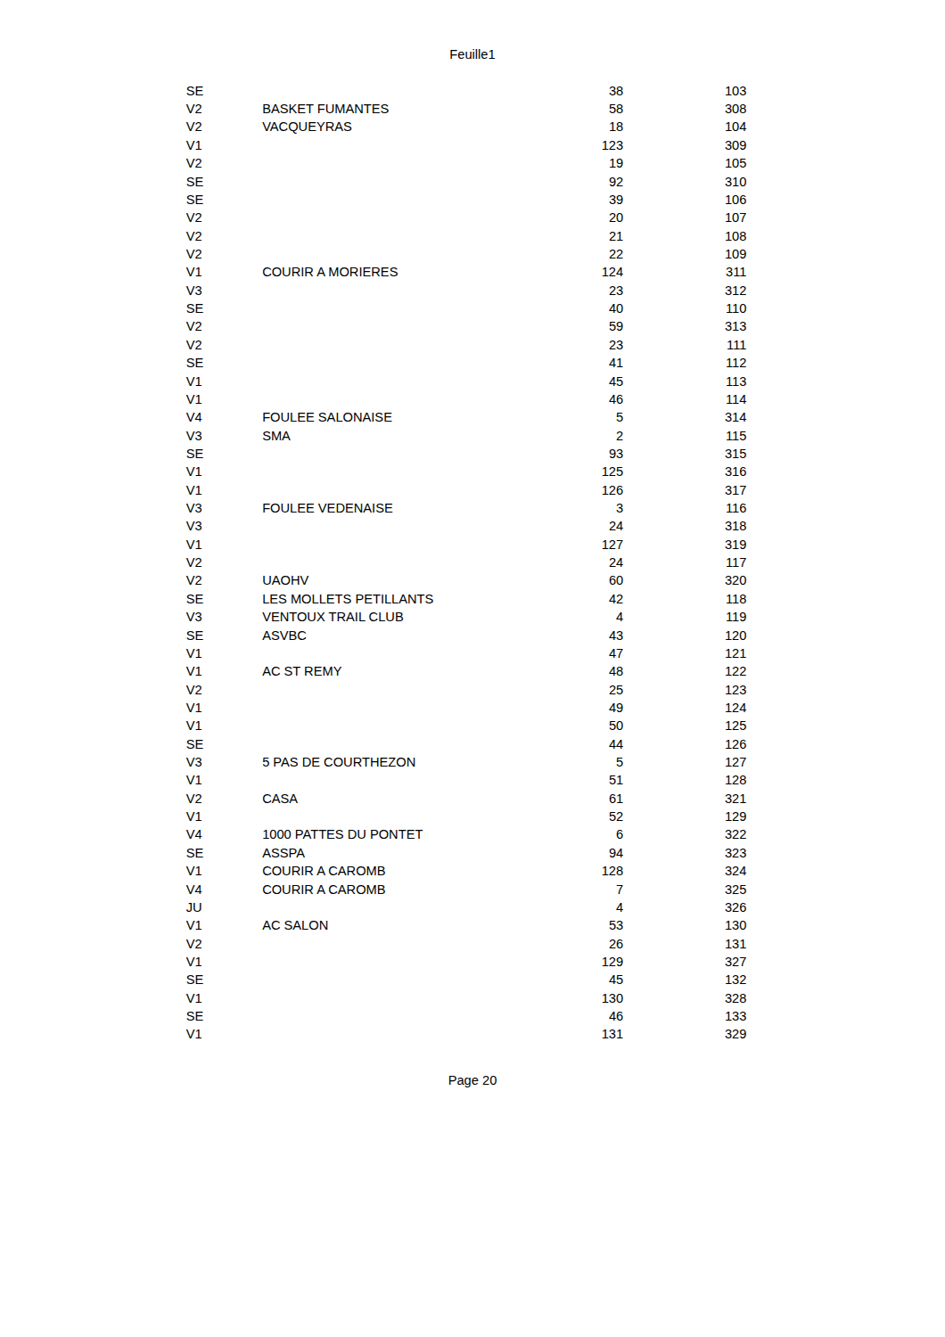Feuille1
| SE | | 38 | 103 |
| V2 | BASKET FUMANTES | 58 | 308 |
| V2 | VACQUEYRAS | 18 | 104 |
| V1 | | 123 | 309 |
| V2 | | 19 | 105 |
| SE | | 92 | 310 |
| SE | | 39 | 106 |
| V2 | | 20 | 107 |
| V2 | | 21 | 108 |
| V2 | | 22 | 109 |
| V1 | COURIR A MORIERES | 124 | 311 |
| V3 | | 23 | 312 |
| SE | | 40 | 110 |
| V2 | | 59 | 313 |
| V2 | | 23 | 111 |
| SE | | 41 | 112 |
| V1 | | 45 | 113 |
| V1 | | 46 | 114 |
| V4 | FOULEE SALONAISE | 5 | 314 |
| V3 | SMA | 2 | 115 |
| SE | | 93 | 315 |
| V1 | | 125 | 316 |
| V1 | | 126 | 317 |
| V3 | FOULEE VEDENAISE | 3 | 116 |
| V3 | | 24 | 318 |
| V1 | | 127 | 319 |
| V2 | | 24 | 117 |
| V2 | UAOHV | 60 | 320 |
| SE | LES MOLLETS PETILLANTS | 42 | 118 |
| V3 | VENTOUX TRAIL CLUB | 4 | 119 |
| SE | ASVBC | 43 | 120 |
| V1 | | 47 | 121 |
| V1 | AC ST REMY | 48 | 122 |
| V2 | | 25 | 123 |
| V1 | | 49 | 124 |
| V1 | | 50 | 125 |
| SE | | 44 | 126 |
| V3 | 5 PAS DE COURTHEZON | 5 | 127 |
| V1 | | 51 | 128 |
| V2 | CASA | 61 | 321 |
| V1 | | 52 | 129 |
| V4 | 1000 PATTES DU PONTET | 6 | 322 |
| SE | ASSPA | 94 | 323 |
| V1 | COURIR A CAROMB | 128 | 324 |
| V4 | COURIR A CAROMB | 7 | 325 |
| JU | | 4 | 326 |
| V1 | AC SALON | 53 | 130 |
| V2 | | 26 | 131 |
| V1 | | 129 | 327 |
| SE | | 45 | 132 |
| V1 | | 130 | 328 |
| SE | | 46 | 133 |
| V1 | | 131 | 329 |
Page 20